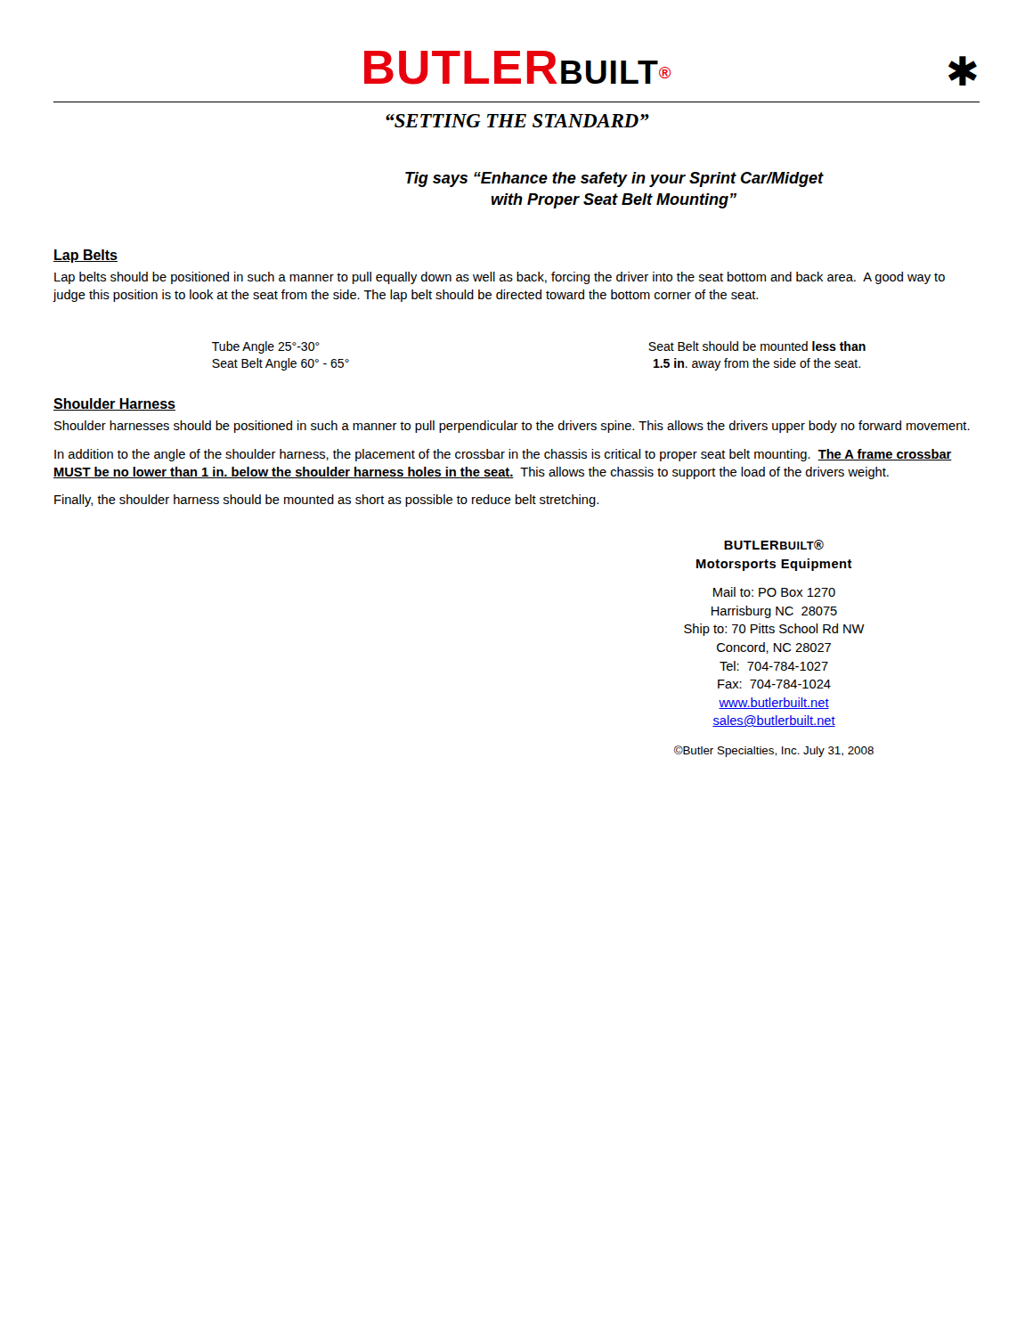✱
BUTLER BUILT®
“SETTING THE STANDARD”
Tig says “Enhance the safety in your Sprint Car/Midget
with Proper Seat Belt Mounting”
Lap Belts
Lap belts should be positioned in such a manner to pull equally down as well as back, forcing the driver into the seat bottom and back area. A good way to judge this position is to look at the seat from the side. The lap belt should be directed toward the bottom corner of the seat.
Tube Angle 25°-30°
Seat Belt Angle 60° - 65°
Seat Belt should be mounted less than
1.5 in. away from the side of the seat.
Shoulder Harness
Shoulder harnesses should be positioned in such a manner to pull perpendicular to the drivers spine. This allows the drivers upper body no forward movement.
In addition to the angle of the shoulder harness, the placement of the crossbar in the chassis is critical to proper seat belt mounting. The A frame crossbar MUST be no lower than 1 in. below the shoulder harness holes in the seat. This allows the chassis to support the load of the drivers weight.
Finally, the shoulder harness should be mounted as short as possible to reduce belt stretching.
BUTLERBUILT®
Motorsports Equipment
Mail to: PO Box 1270
Harrisburg NC 28075
Ship to: 70 Pitts School Rd NW
Concord, NC 28027
Tel: 704-784-1027
Fax: 704-784-1024
www.butlerbuilt.net
sales@butlerbuilt.net
©Butler Specialties, Inc. July 31, 2008